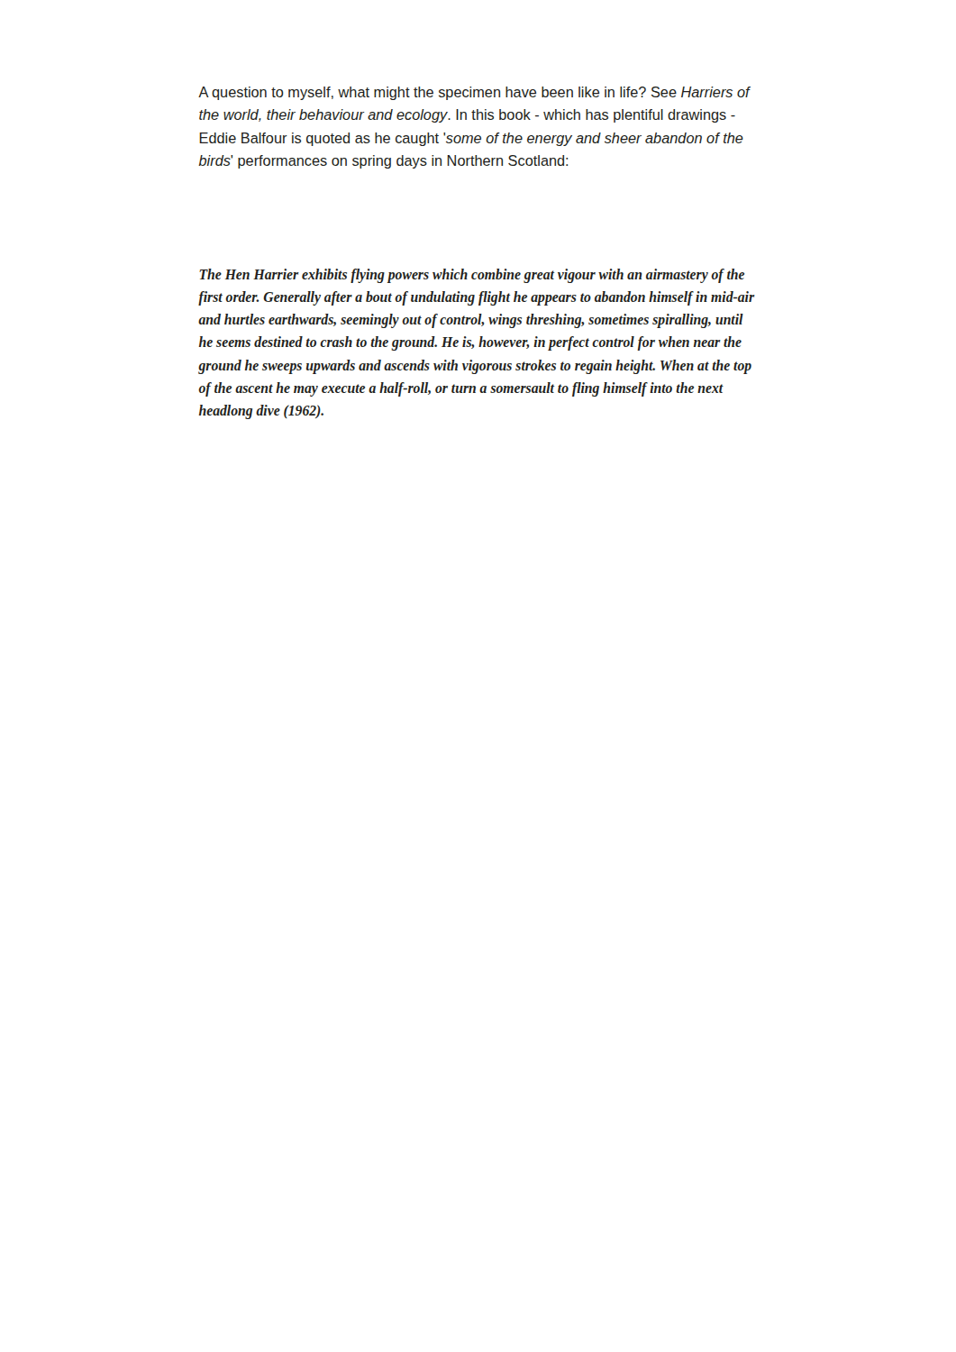A question to myself, what might the specimen have been like in life? See Harriers of the world, their behaviour and ecology. In this book - which has plentiful drawings - Eddie Balfour is quoted as he caught 'some of the energy and sheer abandon of the birds' performances on spring days in Northern Scotland:
The Hen Harrier exhibits flying powers which combine great vigour with an airmastery of the first order. Generally after a bout of undulating flight he appears to abandon himself in mid-air and hurtles earthwards, seemingly out of control, wings threshing, sometimes spiralling, until he seems destined to crash to the ground. He is, however, in perfect control for when near the ground he sweeps upwards and ascends with vigorous strokes to regain height. When at the top of the ascent he may execute a half-roll, or turn a somersault to fling himself into the next headlong dive (1962).